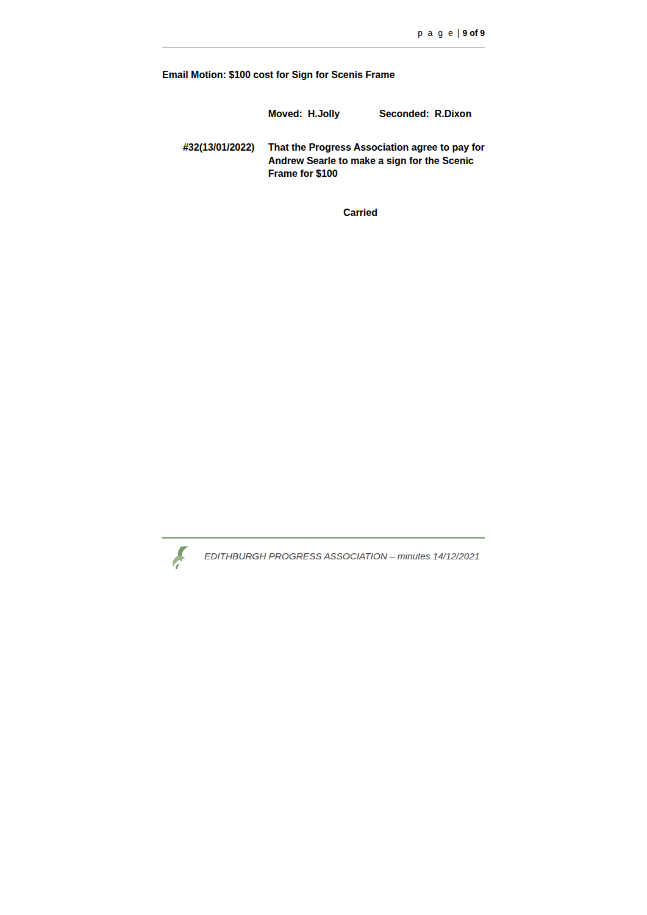p a g e | 9 of 9
Email Motion: $100 cost for Sign for Scenis Frame
Moved: H.Jolly Seconded: R.Dixon
#32(13/01/2022)
That the Progress Association agree to pay for Andrew Searle to make a sign for the Scenic Frame for $100
Carried
EDITHBURGH PROGRESS ASSOCIATION – minutes 14/12/2021